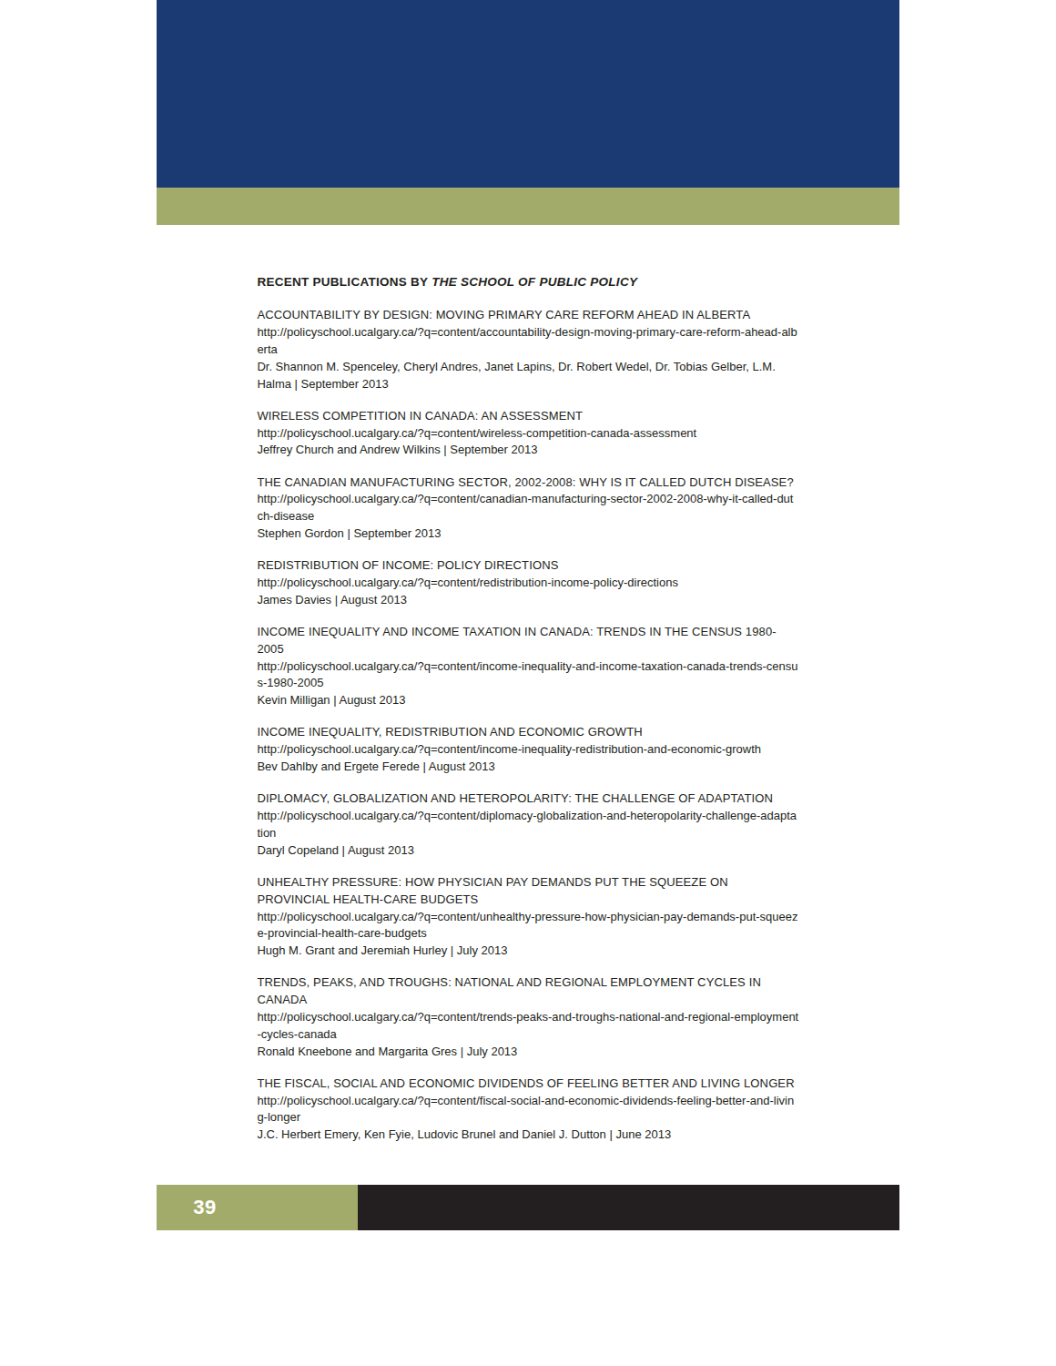Recent Publications by The School of Public Policy
Accountability by Design: Moving Primary Care Reform Ahead in Alberta
http://policyschool.ucalgary.ca/?q=content/accountability-design-moving-primary-care-reform-ahead-alberta
Dr. Shannon M. Spenceley, Cheryl Andres, Janet Lapins, Dr. Robert Wedel, Dr. Tobias Gelber, L.M. Halma | September 2013
Wireless Competition in Canada: An Assessment
http://policyschool.ucalgary.ca/?q=content/wireless-competition-canada-assessment
Jeffrey Church and Andrew Wilkins | September 2013
The Canadian Manufacturing Sector, 2002-2008: Why is it Called Dutch Disease?
http://policyschool.ucalgary.ca/?q=content/canadian-manufacturing-sector-2002-2008-why-it-called-dutch-disease
Stephen Gordon | September 2013
Redistribution of Income: Policy Directions
http://policyschool.ucalgary.ca/?q=content/redistribution-income-policy-directions
James Davies | August 2013
Income Inequality and Income Taxation in Canada: Trends in the Census 1980-2005
http://policyschool.ucalgary.ca/?q=content/income-inequality-and-income-taxation-canada-trends-census-1980-2005
Kevin Milligan | August 2013
Income Inequality, Redistribution and Economic Growth
http://policyschool.ucalgary.ca/?q=content/income-inequality-redistribution-and-economic-growth
Bev Dahlby and Ergete Ferede | August 2013
Diplomacy, Globalization and Heteropolarity: The Challenge of Adaptation
http://policyschool.ucalgary.ca/?q=content/diplomacy-globalization-and-heteropolarity-challenge-adaptation
Daryl Copeland | August 2013
Unhealthy Pressure: How Physician Pay Demands Put the Squeeze on Provincial Health-Care Budgets
http://policyschool.ucalgary.ca/?q=content/unhealthy-pressure-how-physician-pay-demands-put-squeeze-provincial-health-care-budgets
Hugh M. Grant and Jeremiah Hurley | July 2013
Trends, Peaks, and Troughs: National and Regional Employment Cycles in Canada
http://policyschool.ucalgary.ca/?q=content/trends-peaks-and-troughs-national-and-regional-employment-cycles-canada
Ronald Kneebone and Margarita Gres | July 2013
The Fiscal, Social and Economic Dividends of Feeling Better and Living Longer
http://policyschool.ucalgary.ca/?q=content/fiscal-social-and-economic-dividends-feeling-better-and-living-longer
J.C. Herbert Emery, Ken Fyie, Ludovic Brunel and Daniel J. Dutton | June 2013
39